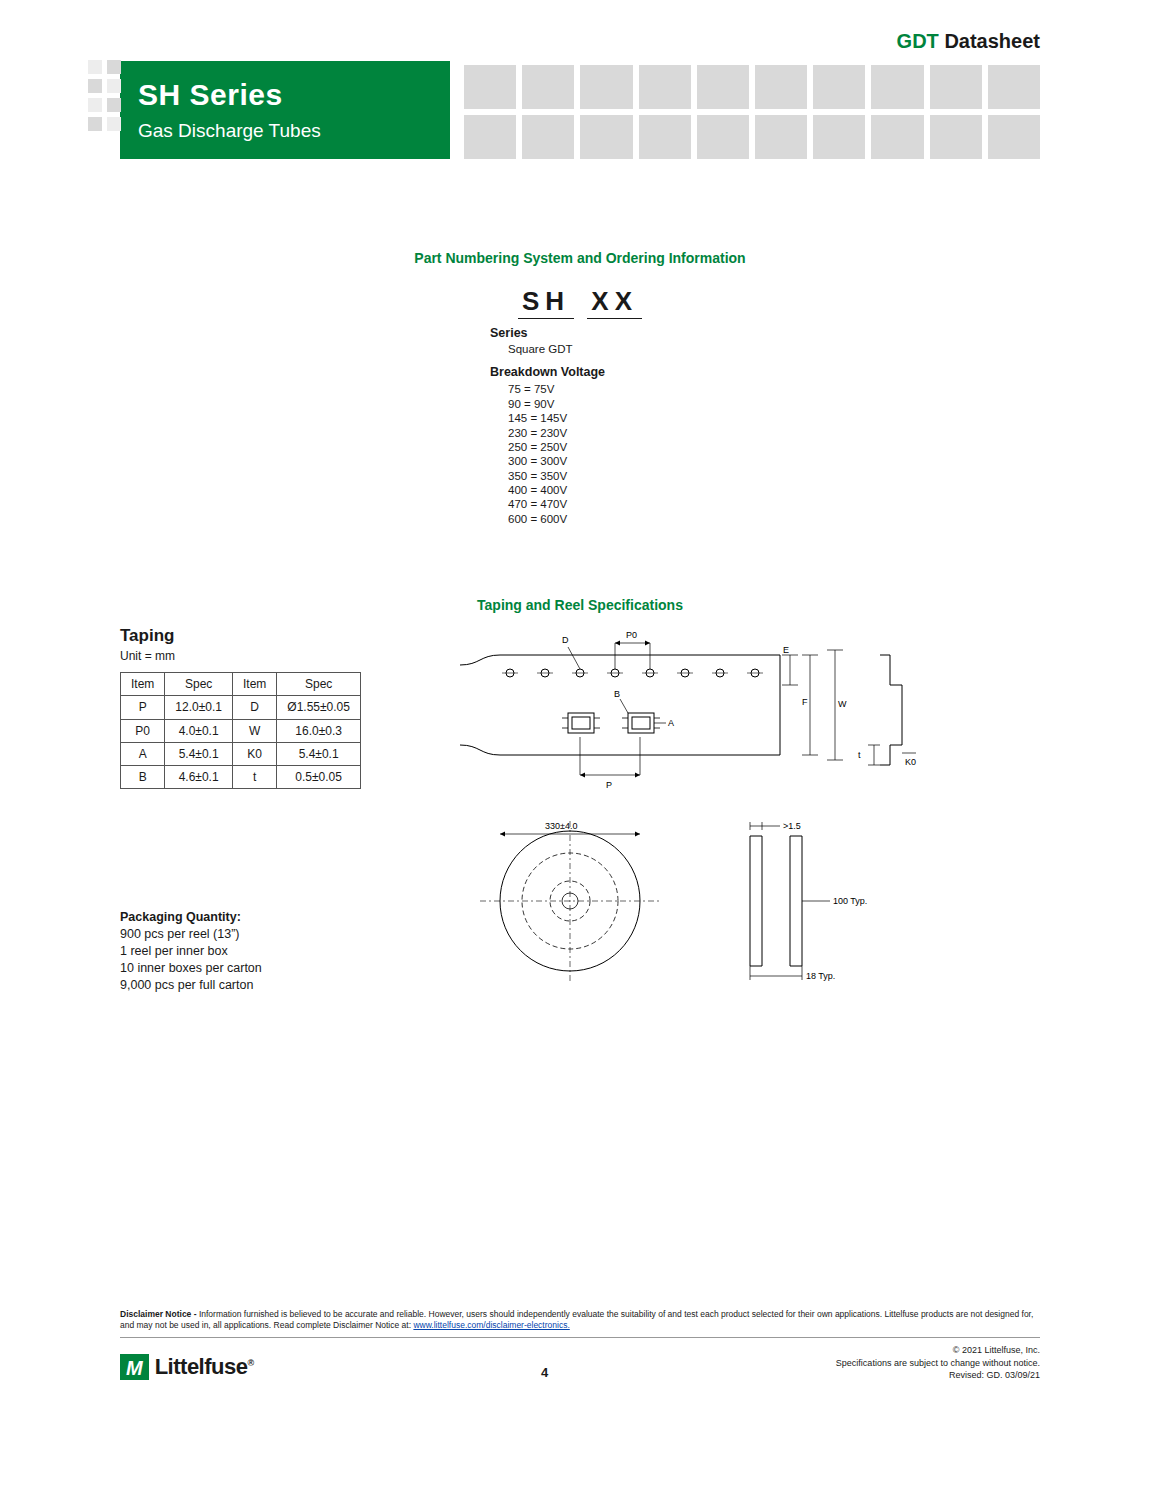GDT Datasheet
SH Series
Gas Discharge Tubes
Part Numbering System and Ordering Information
SH XX
Series
Square GDT
Breakdown Voltage
75 = 75V
90 = 90V
145 = 145V
230 = 230V
250 = 250V
300 = 300V
350 = 350V
400 = 400V
470 = 470V
600 = 600V
Taping and Reel Specifications
Taping
Unit = mm
| Item | Spec | Item | Spec |
| --- | --- | --- | --- |
| P | 12.0±0.1 | D | Ø1.55±0.05 |
| P0 | 4.0±0.1 | W | 16.0±0.3 |
| A | 5.4±0.1 | K0 | 5.4±0.1 |
| B | 4.6±0.1 | t | 0.5±0.05 |
Packaging Quantity: 900 pcs per reel (13”)
1 reel per inner box
10 inner boxes per carton
9,000 pcs per full carton
P0 D B A P E F W t K0 330±4.0 >1.5 100 Typ. 18 Typ.
Disclaimer Notice - Information furnished is believed to be accurate and reliable. However, users should independently evaluate the suitability of and test each product selected for their own applications. Littelfuse products are not designed for, and may not be used in, all applications. Read complete Disclaimer Notice at: www.littelfuse.com/disclaimer-electronics.
M Littelfuse®
4
© 2021 Littelfuse, Inc.
Specifications are subject to change without notice.
Revised: GD. 03/09/21